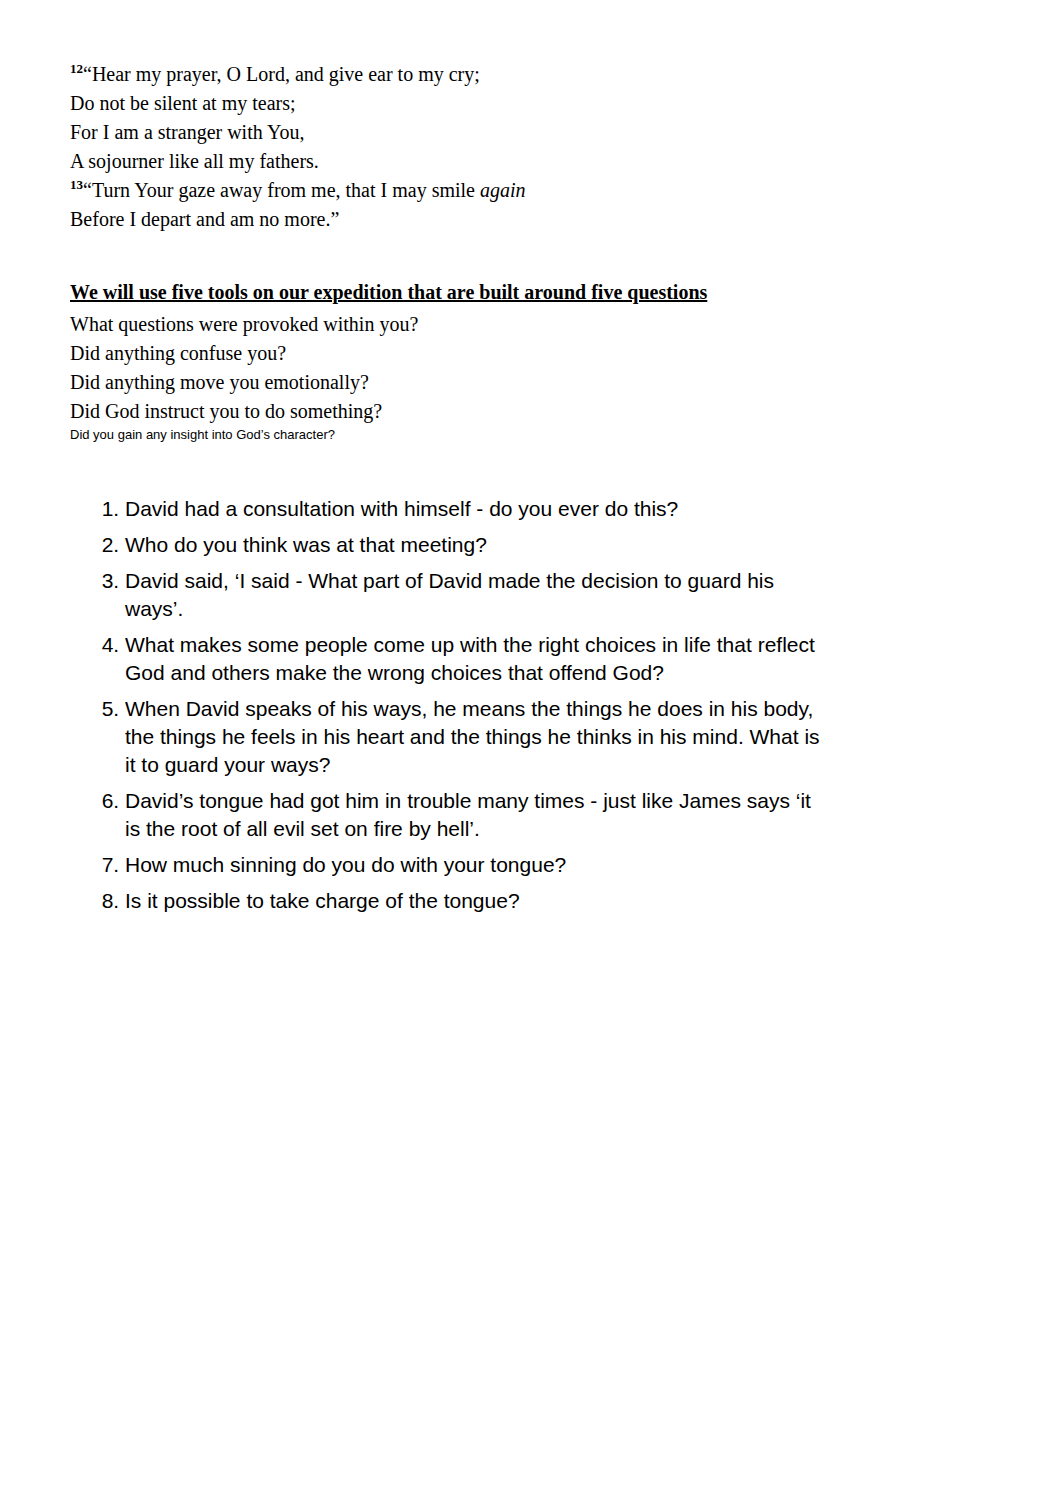12“Hear my prayer, O Lord, and give ear to my cry;
Do not be silent at my tears;
For I am a stranger with You,
A sojourner like all my fathers.
13“Turn Your gaze away from me, that I may smile again
Before I depart and am no more.”
We will use five tools on our expedition that are built around five questions
What questions were provoked within you?
Did anything confuse you?
Did anything move you emotionally?
Did God instruct you to do something?
Did you gain any insight into God’s character?
David had a consultation with himself - do you ever do this?
Who do you think was at that meeting?
David said, ‘I said - What part of David made the decision to guard his ways’.
What makes some people come up with the right choices in life that reflect God and others make the wrong choices that offend God?
When David speaks of his ways, he means the things he does in his body, the things he feels in his heart and the things he thinks in his mind. What is it to guard your ways?
David’s tongue had got him in trouble many times - just like James says ‘it is the root of all evil set on fire by hell’.
How much sinning do you do with your tongue?
Is it possible to take charge of the tongue?